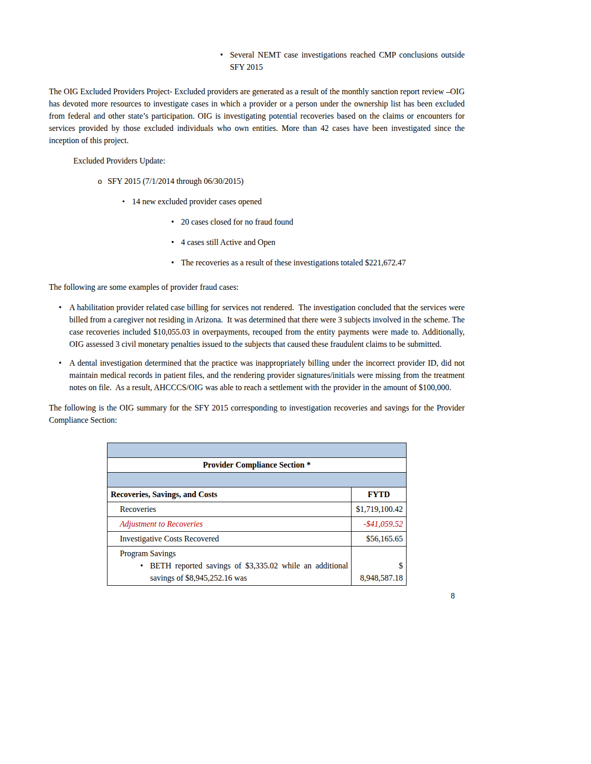Several NEMT case investigations reached CMP conclusions outside SFY 2015
The OIG Excluded Providers Project- Excluded providers are generated as a result of the monthly sanction report review –OIG has devoted more resources to investigate cases in which a provider or a person under the ownership list has been excluded from federal and other state’s participation. OIG is investigating potential recoveries based on the claims or encounters for services provided by those excluded individuals who own entities. More than 42 cases have been investigated since the inception of this project.
Excluded Providers Update:
SFY 2015 (7/1/2014 through 06/30/2015)
14 new excluded provider cases opened
20 cases closed for no fraud found
4 cases still Active and Open
The recoveries as a result of these investigations totaled $221,672.47
The following are some examples of provider fraud cases:
A habilitation provider related case billing for services not rendered. The investigation concluded that the services were billed from a caregiver not residing in Arizona. It was determined that there were 3 subjects involved in the scheme. The case recoveries included $10,055.03 in overpayments, recouped from the entity payments were made to. Additionally, OIG assessed 3 civil monetary penalties issued to the subjects that caused these fraudulent claims to be submitted.
A dental investigation determined that the practice was inappropriately billing under the incorrect provider ID, did not maintain medical records in patient files, and the rendering provider signatures/initials were missing from the treatment notes on file. As a result, AHCCCS/OIG was able to reach a settlement with the provider in the amount of $100,000.
The following is the OIG summary for the SFY 2015 corresponding to investigation recoveries and savings for the Provider Compliance Section:
| Provider Compliance Section * |
| Recoveries, Savings, and Costs | FYTD |
| Recoveries | $1,719,100.42 |
| Adjustment to Recoveries | -$41,059.52 |
| Investigative Costs Recovered | $56,165.65 |
| Program Savings BETH reported savings of $3,335.02 while an additional savings of $8,945,252.16 was | $ 8,948,587.18 |
8